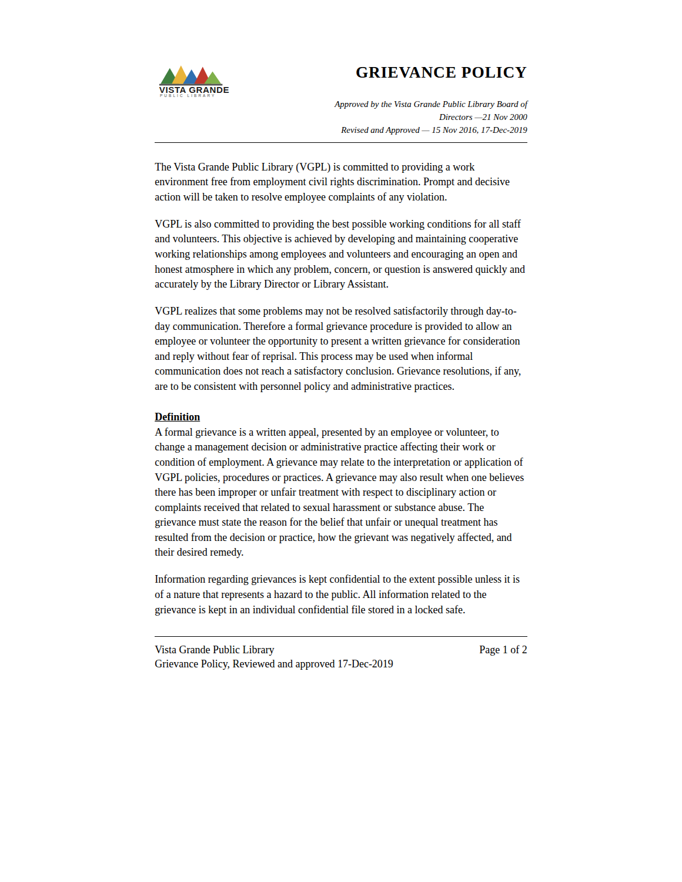Vista Grande Public Library VISTA GRANDE PUBLIC LIBRARY
GRIEVANCE POLICY
Approved by the Vista Grande Public Library Board of Directors —21 Nov 2000
Revised and Approved — 15 Nov 2016, 17-Dec-2019
The Vista Grande Public Library (VGPL) is committed to providing a work environment free from employment civil rights discrimination. Prompt and decisive action will be taken to resolve employee complaints of any violation.
VGPL is also committed to providing the best possible working conditions for all staff and volunteers. This objective is achieved by developing and maintaining cooperative working relationships among employees and volunteers and encouraging an open and honest atmosphere in which any problem, concern, or question is answered quickly and accurately by the Library Director or Library Assistant.
VGPL realizes that some problems may not be resolved satisfactorily through day-to-day communication. Therefore a formal grievance procedure is provided to allow an employee or volunteer the opportunity to present a written grievance for consideration and reply without fear of reprisal. This process may be used when informal communication does not reach a satisfactory conclusion. Grievance resolutions, if any, are to be consistent with personnel policy and administrative practices.
Definition
A formal grievance is a written appeal, presented by an employee or volunteer, to change a management decision or administrative practice affecting their work or condition of employment. A grievance may relate to the interpretation or application of VGPL policies, procedures or practices. A grievance may also result when one believes there has been improper or unfair treatment with respect to disciplinary action or complaints received that related to sexual harassment or substance abuse. The grievance must state the reason for the belief that unfair or unequal treatment has resulted from the decision or practice, how the grievant was negatively affected, and their desired remedy.
Information regarding grievances is kept confidential to the extent possible unless it is of a nature that represents a hazard to the public. All information related to the grievance is kept in an individual confidential file stored in a locked safe.
Vista Grande Public Library
Grievance Policy, Reviewed and approved 17-Dec-2019
Page 1 of 2